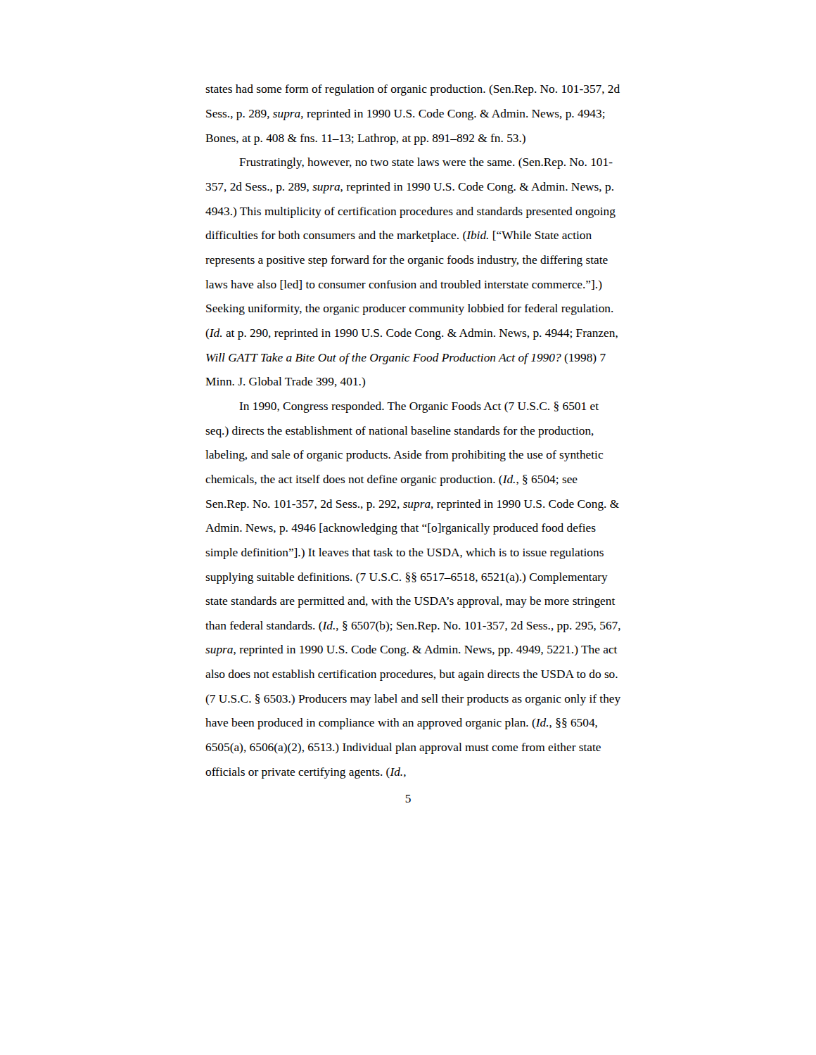states had some form of regulation of organic production. (Sen.Rep. No. 101-357, 2d Sess., p. 289, supra, reprinted in 1990 U.S. Code Cong. & Admin. News, p. 4943; Bones, at p. 408 & fns. 11–13; Lathrop, at pp. 891–892 & fn. 53.)
Frustratingly, however, no two state laws were the same. (Sen.Rep. No. 101-357, 2d Sess., p. 289, supra, reprinted in 1990 U.S. Code Cong. & Admin. News, p. 4943.) This multiplicity of certification procedures and standards presented ongoing difficulties for both consumers and the marketplace. (Ibid. [“While State action represents a positive step forward for the organic foods industry, the differing state laws have also [led] to consumer confusion and troubled interstate commerce.”].) Seeking uniformity, the organic producer community lobbied for federal regulation. (Id. at p. 290, reprinted in 1990 U.S. Code Cong. & Admin. News, p. 4944; Franzen, Will GATT Take a Bite Out of the Organic Food Production Act of 1990? (1998) 7 Minn. J. Global Trade 399, 401.)
In 1990, Congress responded. The Organic Foods Act (7 U.S.C. § 6501 et seq.) directs the establishment of national baseline standards for the production, labeling, and sale of organic products. Aside from prohibiting the use of synthetic chemicals, the act itself does not define organic production. (Id., § 6504; see Sen.Rep. No. 101-357, 2d Sess., p. 292, supra, reprinted in 1990 U.S. Code Cong. & Admin. News, p. 4946 [acknowledging that “[o]rganically produced food defies simple definition”].) It leaves that task to the USDA, which is to issue regulations supplying suitable definitions. (7 U.S.C. §§ 6517–6518, 6521(a).) Complementary state standards are permitted and, with the USDA’s approval, may be more stringent than federal standards. (Id., § 6507(b); Sen.Rep. No. 101-357, 2d Sess., pp. 295, 567, supra, reprinted in 1990 U.S. Code Cong. & Admin. News, pp. 4949, 5221.) The act also does not establish certification procedures, but again directs the USDA to do so. (7 U.S.C. § 6503.) Producers may label and sell their products as organic only if they have been produced in compliance with an approved organic plan. (Id., §§ 6504, 6505(a), 6506(a)(2), 6513.) Individual plan approval must come from either state officials or private certifying agents. (Id.,
5